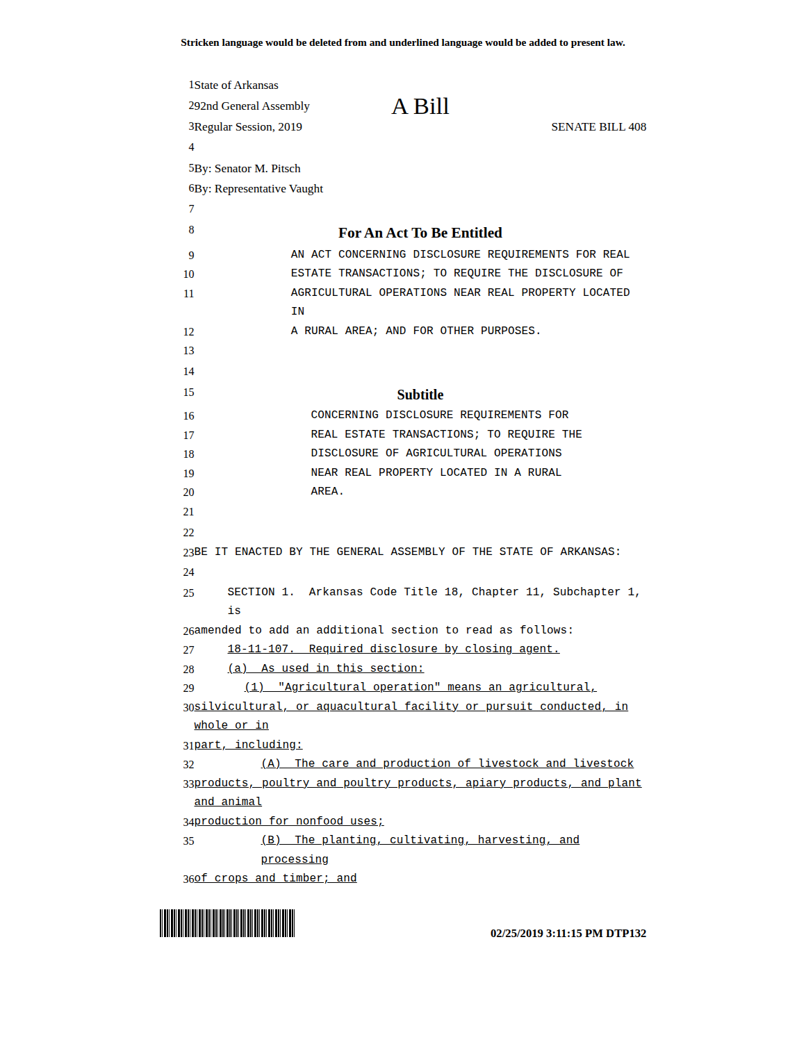Stricken language would be deleted from and underlined language would be added to present law.
| 1 | State of Arkansas |
| 2 | 92nd General Assembly A Bill |
| 3 | Regular Session, 2019 SENATE BILL 408 |
| 4 | |
| 5 | By: Senator M. Pitsch |
| 6 | By: Representative Vaught |
| 7 | |
| 8 | For An Act To Be Entitled |
| 9 | AN ACT CONCERNING DISCLOSURE REQUIREMENTS FOR REAL |
| 10 | ESTATE TRANSACTIONS; TO REQUIRE THE DISCLOSURE OF |
| 11 | AGRICULTURAL OPERATIONS NEAR REAL PROPERTY LOCATED IN |
| 12 | A RURAL AREA; AND FOR OTHER PURPOSES. |
| 13 | |
| 14 | |
| 15 | Subtitle |
| 16 | CONCERNING DISCLOSURE REQUIREMENTS FOR |
| 17 | REAL ESTATE TRANSACTIONS; TO REQUIRE THE |
| 18 | DISCLOSURE OF AGRICULTURAL OPERATIONS |
| 19 | NEAR REAL PROPERTY LOCATED IN A RURAL |
| 20 | AREA. |
| 21 | |
| 22 | |
| 23 | BE IT ENACTED BY THE GENERAL ASSEMBLY OF THE STATE OF ARKANSAS: |
| 24 | |
| 25 | SECTION 1. Arkansas Code Title 18, Chapter 11, Subchapter 1, is |
| 26 | amended to add an additional section to read as follows: |
| 27 | 18-11-107. Required disclosure by closing agent. |
| 28 | (a) As used in this section: |
| 29 | (1) "Agricultural operation" means an agricultural, |
| 30 | silvicultural, or aquacultural facility or pursuit conducted, in whole or in |
| 31 | part, including: |
| 32 | (A) The care and production of livestock and livestock |
| 33 | products, poultry and poultry products, apiary products, and plant and animal |
| 34 | production for nonfood uses; |
| 35 | (B) The planting, cultivating, harvesting, and processing |
| 36 | of crops and timber; and |
02/25/2019 3:11:15 PM DTP132